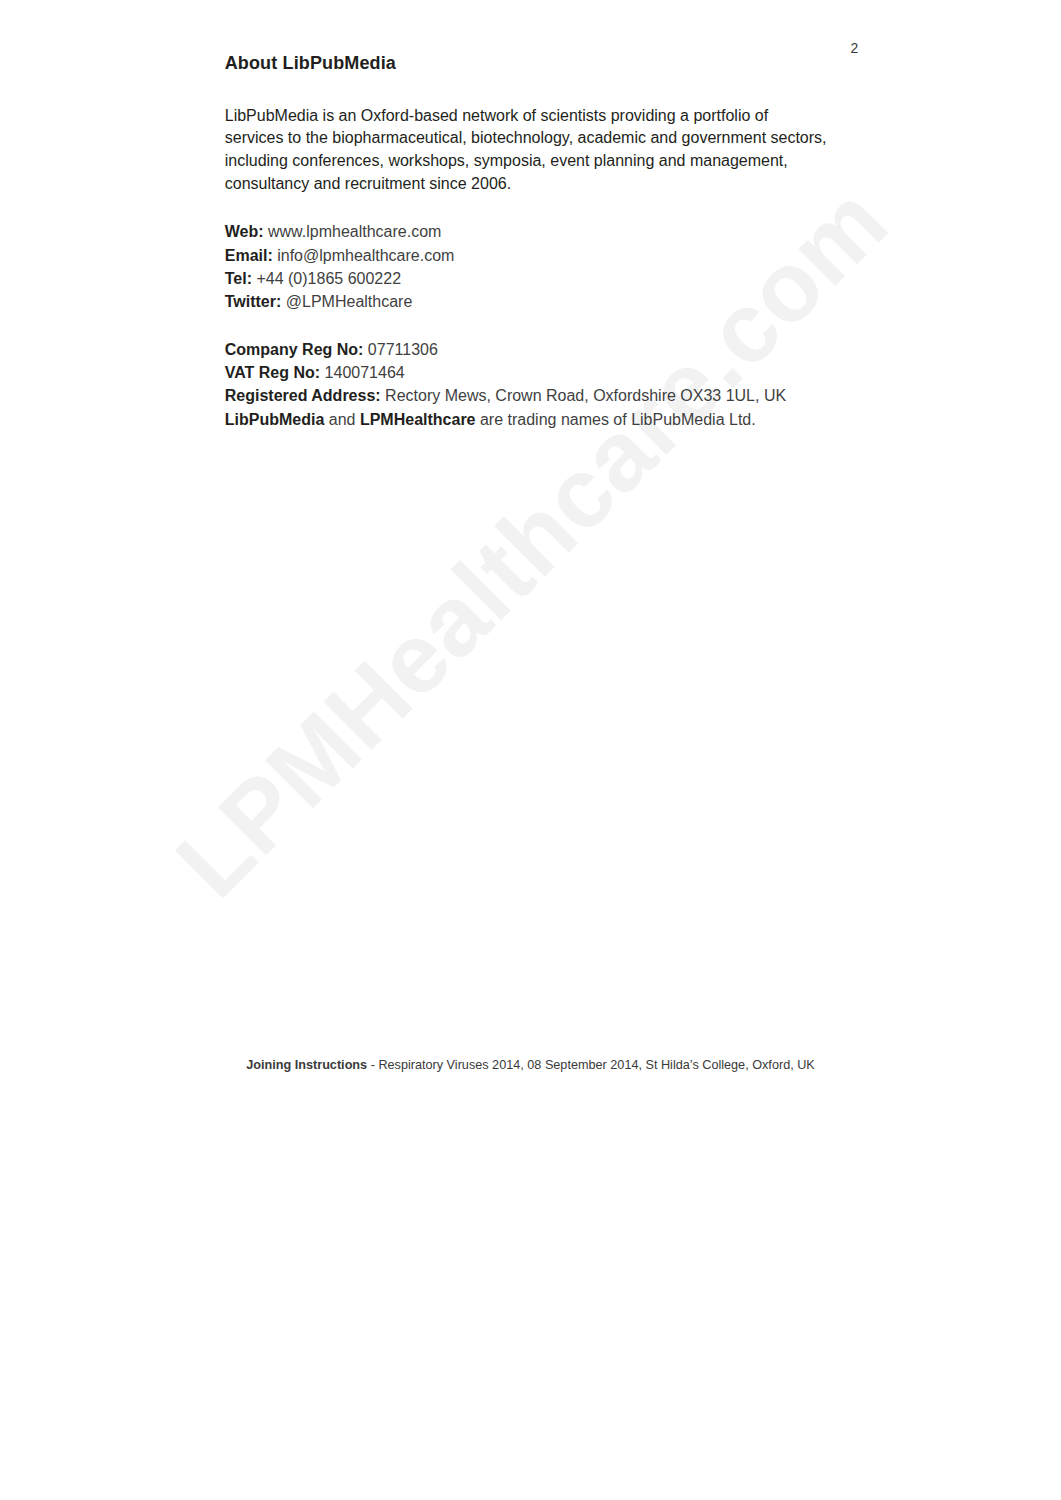2
LPMHealthcare.com
About LibPubMedia
LibPubMedia is an Oxford-based network of scientists providing a portfolio of services to the biopharmaceutical, biotechnology, academic and government sectors, including conferences, workshops, symposia, event planning and management, consultancy and recruitment since 2006.
Web: www.lpmhealthcare.com
Email: info@lpmhealthcare.com
Tel: +44 (0)1865 600222
Twitter: @LPMHealthcare
Company Reg No: 07711306
VAT Reg No: 140071464
Registered Address: Rectory Mews, Crown Road, Oxfordshire OX33 1UL, UK
LibPubMedia and LPMHealthcare are trading names of LibPubMedia Ltd.
Joining Instructions - Respiratory Viruses 2014, 08 September 2014, St Hilda’s College, Oxford, UK